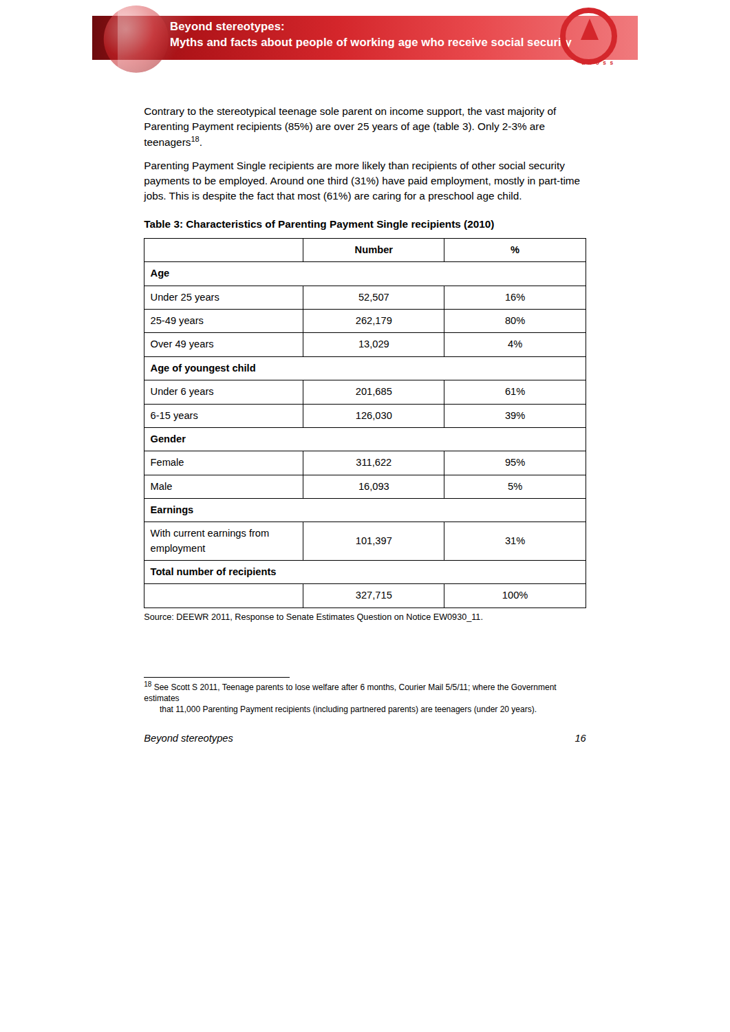Beyond stereotypes:
Myths and facts about people of working age who receive social security
a c o s s
Contrary to the stereotypical teenage sole parent on income support, the vast majority of Parenting Payment recipients (85%) are over 25 years of age (table 3). Only 2-3% are teenagers18.
Parenting Payment Single recipients are more likely than recipients of other social security payments to be employed. Around one third (31%) have paid employment, mostly in part-time jobs. This is despite the fact that most (61%) are caring for a preschool age child.
Table 3: Characteristics of Parenting Payment Single recipients (2010)
| | Number | % |
| Age |
| Under 25 years | 52,507 | 16% |
| 25-49 years | 262,179 | 80% |
| Over 49 years | 13,029 | 4% |
| Age of youngest child |
| Under 6 years | 201,685 | 61% |
| 6-15 years | 126,030 | 39% |
| Gender |
| Female | 311,622 | 95% |
| Male | 16,093 | 5% |
| Earnings |
| With current earnings from employment | 101,397 | 31% |
| Total number of recipients |
| | 327,715 | 100% |
Source: DEEWR 2011, Response to Senate Estimates Question on Notice EW0930_11.
18 See Scott S 2011, Teenage parents to lose welfare after 6 months, Courier Mail 5/5/11; where the Government estimates that 11,000 Parenting Payment recipients (including partnered parents) are teenagers (under 20 years).
Beyond stereotypes 16